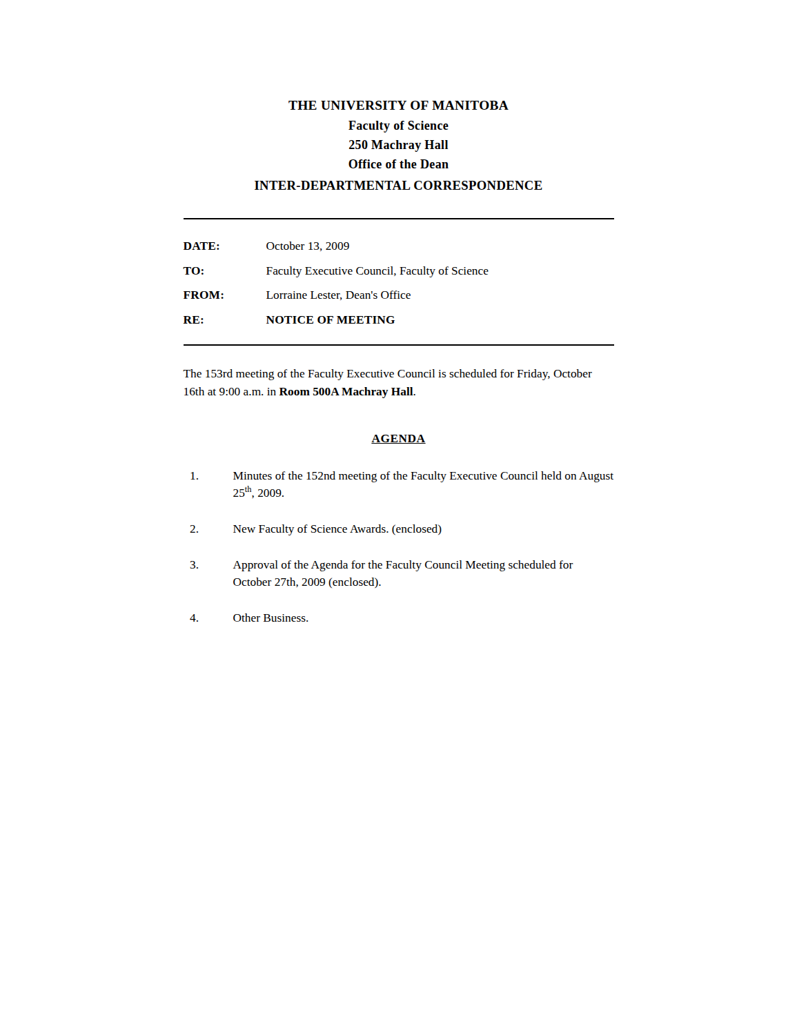THE UNIVERSITY OF MANITOBA
Faculty of Science
250 Machray Hall
Office of the Dean
INTER-DEPARTMENTAL CORRESPONDENCE
| DATE: | October 13, 2009 |
| TO: | Faculty Executive Council, Faculty of Science |
| FROM: | Lorraine Lester, Dean's Office |
| RE: | NOTICE OF MEETING |
The 153rd meeting of the Faculty Executive Council is scheduled for Friday, October 16th at 9:00 a.m. in Room 500A Machray Hall.
AGENDA
Minutes of the 152nd meeting of the Faculty Executive Council held on August 25th, 2009.
New Faculty of Science Awards. (enclosed)
Approval of the Agenda for the Faculty Council Meeting scheduled for October 27th, 2009 (enclosed).
Other Business.